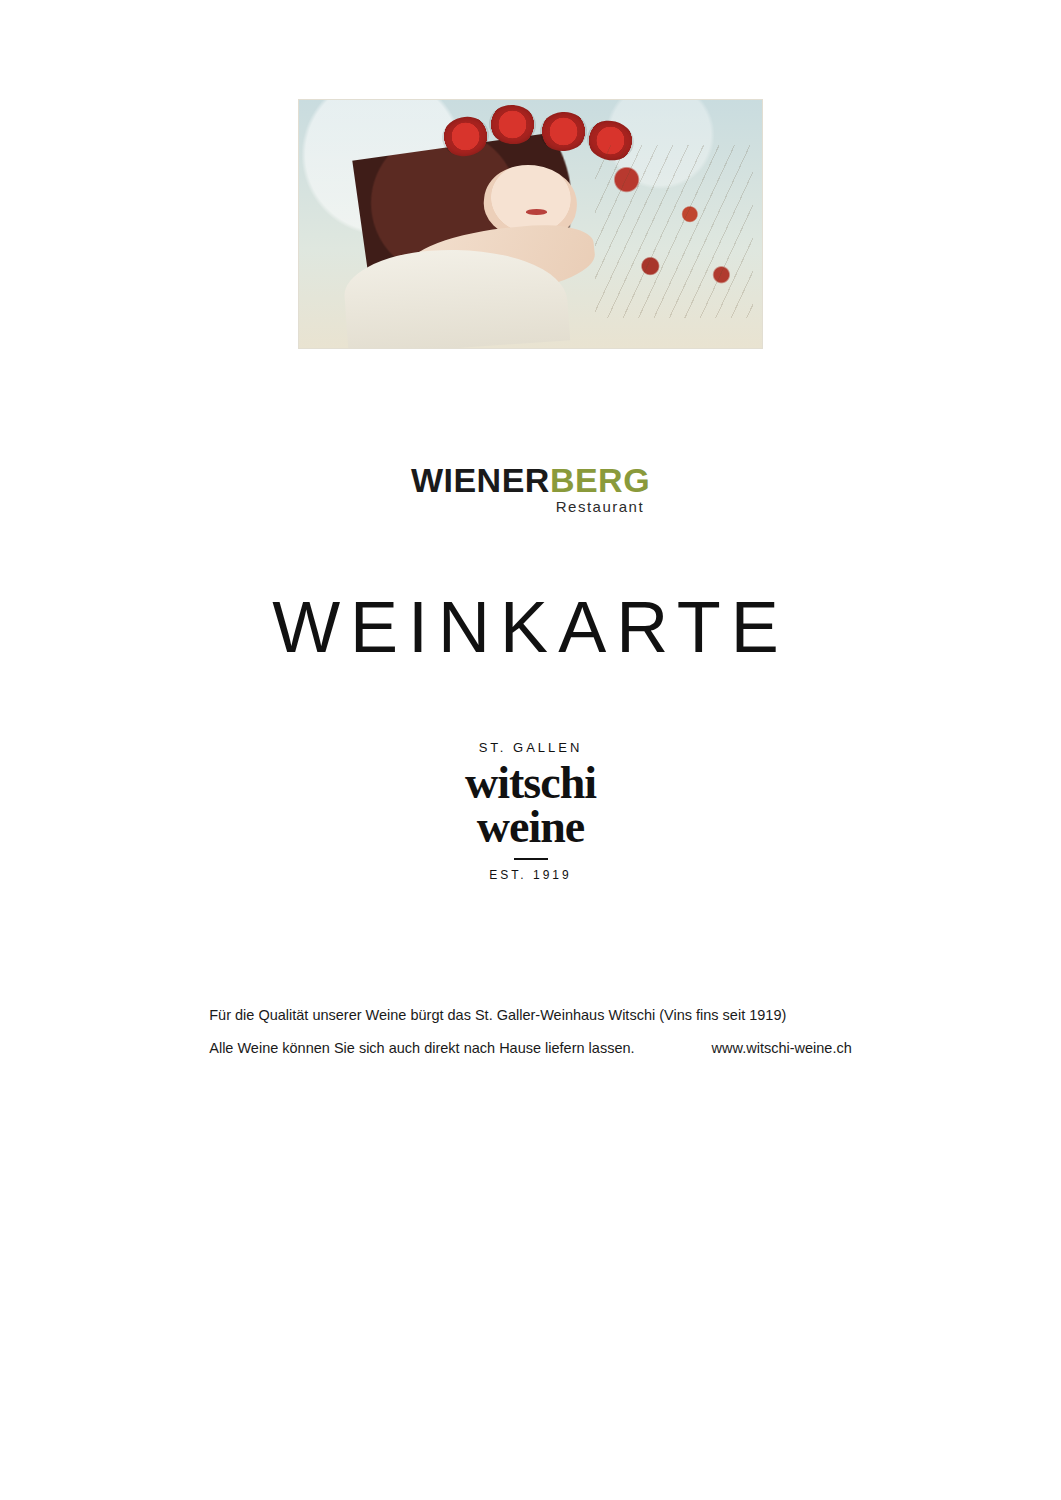WIENER BERG
Restaurant
WEINKARTE
ST. GALLEN
witschi
weine
EST. 1919
Für die Qualität unserer Weine bürgt das St. Galler-Weinhaus Witschi (Vins fins seit 1919)
Alle Weine können Sie sich auch direkt nach Hause liefern lassen. www.witschi-weine.ch